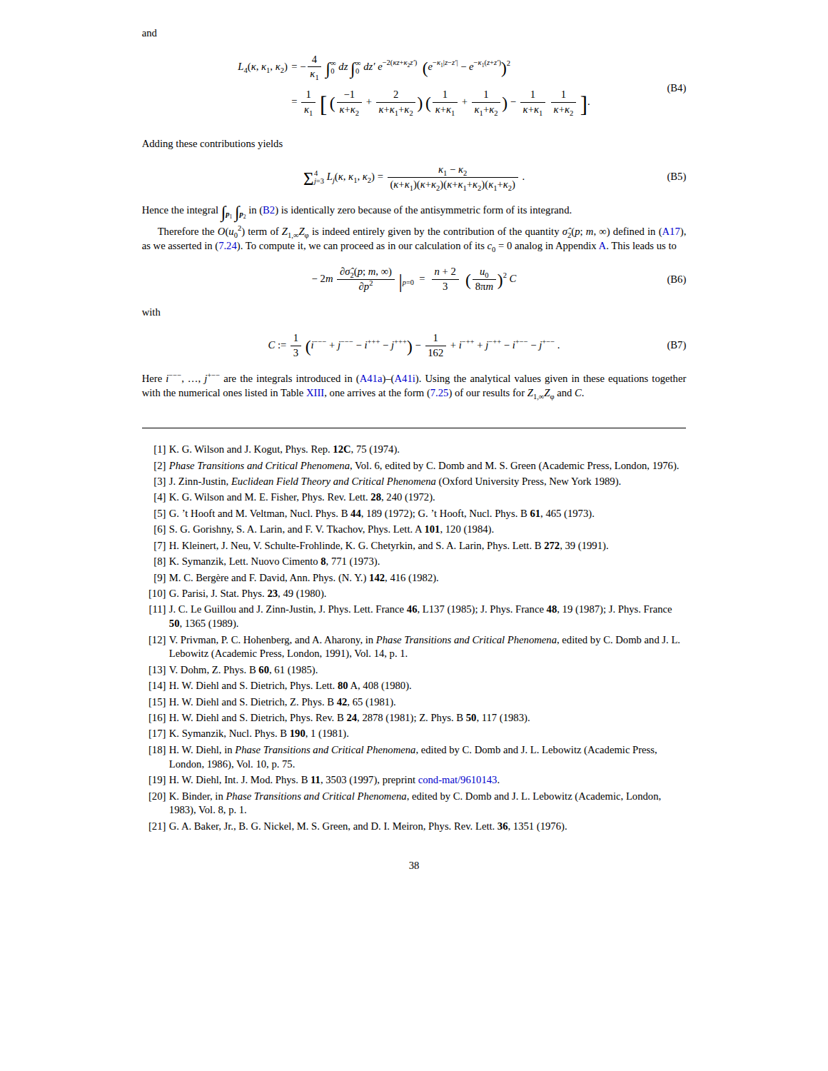and
(B4)
| L 4 ( κ , κ 1 , κ 2 ) | = − 4 κ 1 ∫ ∞ 0 dz ∫ ∞ 0 dz′ e −2( κz + κ 2 z′ ) ( e − κ 1 / z − z′ / − e − κ 1 ( z + z′ ) ) 2 |
| | = 1 κ 1 [ ( −1 κ + κ 2 + 2 κ + κ 1 + κ 2 ) ( 1 κ + κ 1 + 1 κ 1 + κ 2 ) − 1 κ + κ 1 1 κ + κ 2 ] . |
Adding these contributions yields
(B5) Σ 4
j=3 Lj(κ, κ1, κ2) = κ1 − κ2(κ+κ1)(κ+κ2)(κ+κ1+κ2)(κ1+κ2) .
Hence the integral ∫p1 ∫p2 in (B2) is identically zero because of the antisymmetric form of its integrand.
Therefore the O(u02) term of Z1,∞Zφ is indeed entirely given by the contribution of the quantity σ̂2(p; m, ∞) defined in (A17), as we asserted in (7.24). To compute it, we can proceed as in our calculation of its c0 = 0 analog in Appendix A. This leads us to
(B6) − 2m ∂σ̂2(p; m, ∞)∂p2 |p=0 = n + 23 (u08πm)2 C
with
(B7) C := 13 (i−−− + j−−− − i+++ − j+++) − 1162 + i−++ + j−++ − i+−− − j+−− .
Here i−−−, …, j+−− are the integrals introduced in (A41a)–(A41i). Using the analytical values given in these equations together with the numerical ones listed in Table XIII, one arrives at the form (7.25) of our results for Z1,∞Zφ and C.
[1] K. G. Wilson and J. Kogut, Phys. Rep. 12C, 75 (1974).
[2] Phase Transitions and Critical Phenomena, Vol. 6, edited by C. Domb and M. S. Green (Academic Press, London, 1976).
[3] J. Zinn-Justin, Euclidean Field Theory and Critical Phenomena (Oxford University Press, New York 1989).
[4] K. G. Wilson and M. E. Fisher, Phys. Rev. Lett. 28, 240 (1972).
[5] G. ’t Hooft and M. Veltman, Nucl. Phys. B 44, 189 (1972); G. ’t Hooft, Nucl. Phys. B 61, 465 (1973).
[6] S. G. Gorishny, S. A. Larin, and F. V. Tkachov, Phys. Lett. A 101, 120 (1984).
[7] H. Kleinert, J. Neu, V. Schulte-Frohlinde, K. G. Chetyrkin, and S. A. Larin, Phys. Lett. B 272, 39 (1991).
[8] K. Symanzik, Lett. Nuovo Cimento 8, 771 (1973).
[9] M. C. Bergère and F. David, Ann. Phys. (N. Y.) 142, 416 (1982).
[10] G. Parisi, J. Stat. Phys. 23, 49 (1980).
[11] J. C. Le Guillou and J. Zinn-Justin, J. Phys. Lett. France 46, L137 (1985); J. Phys. France 48, 19 (1987); J. Phys. France 50, 1365 (1989).
[12] V. Privman, P. C. Hohenberg, and A. Aharony, in Phase Transitions and Critical Phenomena, edited by C. Domb and J. L. Lebowitz (Academic Press, London, 1991), Vol. 14, p. 1.
[13] V. Dohm, Z. Phys. B 60, 61 (1985).
[14] H. W. Diehl and S. Dietrich, Phys. Lett. 80 A, 408 (1980).
[15] H. W. Diehl and S. Dietrich, Z. Phys. B 42, 65 (1981).
[16] H. W. Diehl and S. Dietrich, Phys. Rev. B 24, 2878 (1981); Z. Phys. B 50, 117 (1983).
[17] K. Symanzik, Nucl. Phys. B 190, 1 (1981).
[18] H. W. Diehl, in Phase Transitions and Critical Phenomena, edited by C. Domb and J. L. Lebowitz (Academic Press, London, 1986), Vol. 10, p. 75.
[19] H. W. Diehl, Int. J. Mod. Phys. B 11, 3503 (1997), preprint cond-mat/9610143.
[20] K. Binder, in Phase Transitions and Critical Phenomena, edited by C. Domb and J. L. Lebowitz (Academic, London, 1983), Vol. 8, p. 1.
[21] G. A. Baker, Jr., B. G. Nickel, M. S. Green, and D. I. Meiron, Phys. Rev. Lett. 36, 1351 (1976).
38